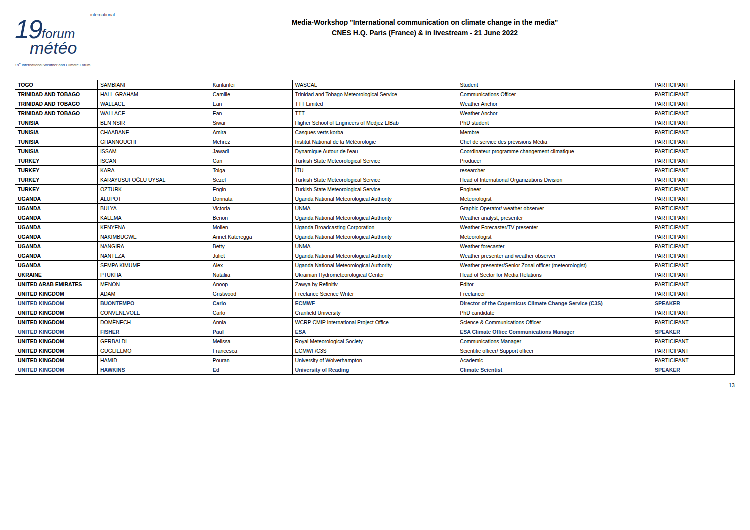international 19 forum météo
19e International Weather and Climate Forum
Media-Workshop "International communication on climate change in the media"
CNES H.Q. Paris (France) & in livestream - 21 June 2022
| TOGO | SAMBIANI | Kanlanfei | WASCAL | Student | PARTICIPANT |
| TRINIDAD AND TOBAGO | HALL-GRAHAM | Camille | Trinidad and Tobago Meteorological Service | Communications Officer | PARTICIPANT |
| TRINIDAD AND TOBAGO | WALLACE | Ean | TTT Limited | Weather Anchor | PARTICIPANT |
| TRINIDAD AND TOBAGO | WALLACE | Ean | TTT | Weather Anchor | PARTICIPANT |
| TUNISIA | BEN NSIR | Siwar | Higher School of Engineers of Medjez ElBab | PhD student | PARTICIPANT |
| TUNISIA | CHAABANE | Amira | Casques verts korba | Membre | PARTICIPANT |
| TUNISIA | GHANNOUCHI | Mehrez | Institut National de la Météorologie | Chef de service des prévisions Média | PARTICIPANT |
| TUNISIA | ISSAM | Jawadi | Dynamique Autour de l'eau | Coordinateur programme changement climatique | PARTICIPANT |
| TURKEY | ISCAN | Can | Turkish State Meteorological Service | Producer | PARTICIPANT |
| TURKEY | KARA | Tolga | İTÜ | researcher | PARTICIPANT |
| TURKEY | KARAYUSUFOĞLU UYSAL | Sezel | Turkish State Meteorological Service | Head of International Organizations Division | PARTICIPANT |
| TURKEY | ÖZTÜRK | Engin | Turkish State Meteorological Service | Engineer | PARTICIPANT |
| UGANDA | ALUPOT | Donnata | Uganda National Meteorological Authority | Meteorologist | PARTICIPANT |
| UGANDA | BULYA | Victoria | UNMA | Graphic Operator/ weather observer | PARTICIPANT |
| UGANDA | KALEMA | Benon | Uganda National Meteorological Authority | Weather analyst, presenter | PARTICIPANT |
| UGANDA | KENYENA | Mollen | Uganda Broadcasting Corporation | Weather Forecaster/TV presenter | PARTICIPANT |
| UGANDA | NAKIMBUGWE | Annet Kateregga | Uganda National Meteorological Authority | Meteorologist | PARTICIPANT |
| UGANDA | NANGIRA | Betty | UNMA | Weather forecaster | PARTICIPANT |
| UGANDA | NANTEZA | Juliet | Uganda National Meteorological Authority | Weather presenter and weather observer | PARTICIPANT |
| UGANDA | SEMPA KIMUME | Alex | Uganda National Meteorological Authority | Weather presenter/Senior Zonal officer (meteorologist) | PARTICIPANT |
| UKRAINE | PTUKHA | Nataliia | Ukrainian Hydrometeorological Center | Head of Sector for Media Relations | PARTICIPANT |
| UNITED ARAB EMIRATES | MENON | Anoop | Zawya by Refinitiv | Editor | PARTICIPANT |
| UNITED KINGDOM | ADAM | Gristwood | Freelance Science Writer | Freelancer | PARTICIPANT |
| UNITED KINGDOM | BUONTEMPO | Carlo | ECMWF | Director of the Copernicus Climate Change Service (C3S) | SPEAKER |
| UNITED KINGDOM | CONVENEVOLE | Carlo | Cranfield University | PhD candidate | PARTICIPANT |
| UNITED KINGDOM | DOMÈNECH | Annia | WCRP CMIP International Project Office | Science & Communications Officer | PARTICIPANT |
| UNITED KINGDOM | FISHER | Paul | ESA | ESA Climate Office Communications Manager | SPEAKER |
| UNITED KINGDOM | GERBALDI | Melissa | Royal Meteorological Society | Communications Manager | PARTICIPANT |
| UNITED KINGDOM | GUGLIELMO | Francesca | ECMWF/C3S | Scientific officer/ Support officer | PARTICIPANT |
| UNITED KINGDOM | HAMID | Pouran | University of Wolverhampton | Academic | PARTICIPANT |
| UNITED KINGDOM | HAWKINS | Ed | University of Reading | Climate Scientist | SPEAKER |
13